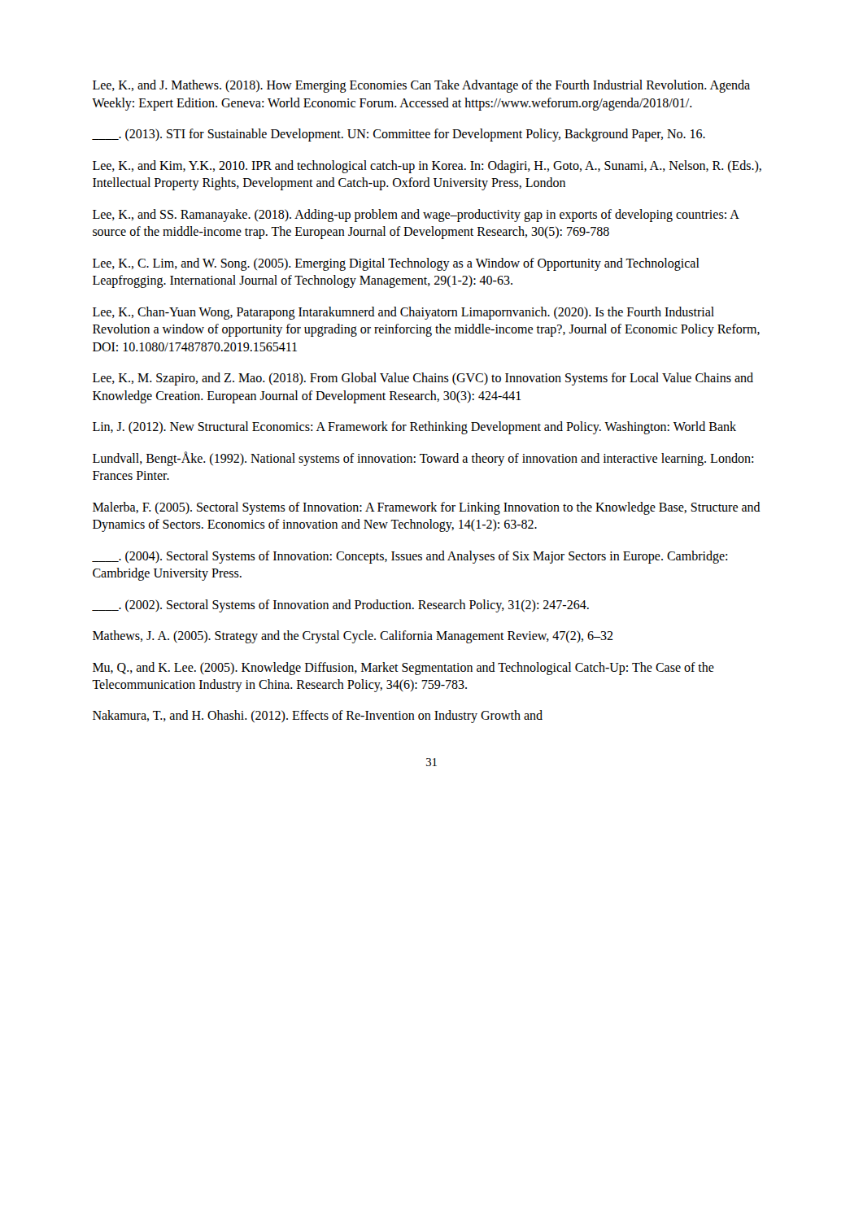Lee, K., and J. Mathews. (2018). How Emerging Economies Can Take Advantage of the Fourth Industrial Revolution. Agenda Weekly: Expert Edition. Geneva: World Economic Forum. Accessed at https://www.weforum.org/agenda/2018/01/.
____. (2013). STI for Sustainable Development. UN: Committee for Development Policy, Background Paper, No. 16.
Lee, K., and Kim, Y.K., 2010. IPR and technological catch-up in Korea. In: Odagiri, H., Goto, A., Sunami, A., Nelson, R. (Eds.), Intellectual Property Rights, Development and Catch-up. Oxford University Press, London
Lee, K., and SS. Ramanayake. (2018). Adding-up problem and wage–productivity gap in exports of developing countries: A source of the middle-income trap. The European Journal of Development Research, 30(5): 769-788
Lee, K., C. Lim, and W. Song. (2005). Emerging Digital Technology as a Window of Opportunity and Technological Leapfrogging. International Journal of Technology Management, 29(1-2): 40-63.
Lee, K., Chan-Yuan Wong, Patarapong Intarakumnerd and Chaiyatorn Limapornvanich. (2020). Is the Fourth Industrial Revolution a window of opportunity for upgrading or reinforcing the middle-income trap?, Journal of Economic Policy Reform, DOI: 10.1080/17487870.2019.1565411
Lee, K., M. Szapiro, and Z. Mao. (2018). From Global Value Chains (GVC) to Innovation Systems for Local Value Chains and Knowledge Creation. European Journal of Development Research, 30(3): 424-441
Lin, J. (2012). New Structural Economics: A Framework for Rethinking Development and Policy. Washington: World Bank
Lundvall, Bengt-Åke. (1992). National systems of innovation: Toward a theory of innovation and interactive learning. London: Frances Pinter.
Malerba, F. (2005). Sectoral Systems of Innovation: A Framework for Linking Innovation to the Knowledge Base, Structure and Dynamics of Sectors. Economics of innovation and New Technology, 14(1-2): 63-82.
____. (2004). Sectoral Systems of Innovation: Concepts, Issues and Analyses of Six Major Sectors in Europe. Cambridge: Cambridge University Press.
____. (2002). Sectoral Systems of Innovation and Production. Research Policy, 31(2): 247-264.
Mathews, J. A. (2005). Strategy and the Crystal Cycle. California Management Review, 47(2), 6–32
Mu, Q., and K. Lee. (2005). Knowledge Diffusion, Market Segmentation and Technological Catch-Up: The Case of the Telecommunication Industry in China. Research Policy, 34(6): 759-783.
Nakamura, T., and H. Ohashi. (2012). Effects of Re-Invention on Industry Growth and
31